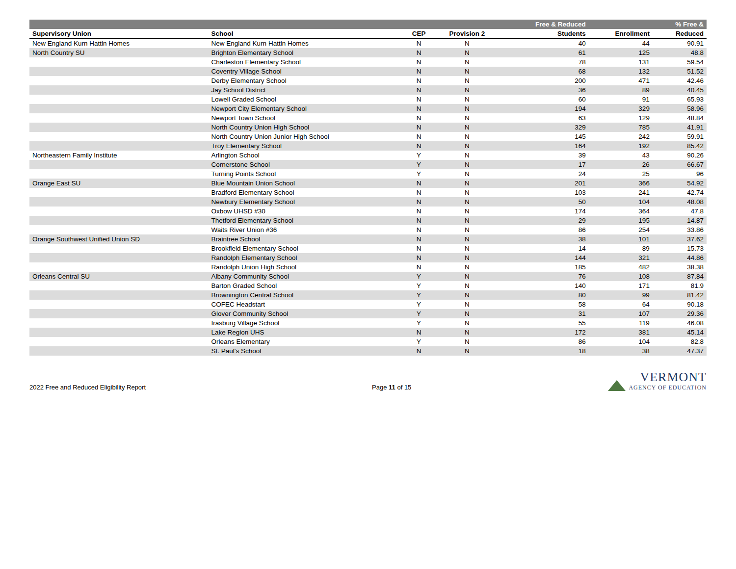| | | | | Free & Reduced | | % Free & |
| --- | --- | --- | --- | --- | --- | --- |
| Supervisory Union | School | CEP | Provision 2 | Students | Enrollment | Reduced |
| New England Kurn Hattin Homes | New England Kurn Hattin Homes | N | N | 40 | 44 | 90.91 |
| North Country SU | Brighton Elementary School | N | N | 61 | 125 | 48.8 |
| | Charleston Elementary School | N | N | 78 | 131 | 59.54 |
| | Coventry Village School | N | N | 68 | 132 | 51.52 |
| | Derby Elementary School | N | N | 200 | 471 | 42.46 |
| | Jay School District | N | N | 36 | 89 | 40.45 |
| | Lowell Graded School | N | N | 60 | 91 | 65.93 |
| | Newport City Elementary School | N | N | 194 | 329 | 58.96 |
| | Newport Town School | N | N | 63 | 129 | 48.84 |
| | North Country Union High School | N | N | 329 | 785 | 41.91 |
| | North Country Union Junior High School | N | N | 145 | 242 | 59.91 |
| | Troy Elementary School | N | N | 164 | 192 | 85.42 |
| Northeastern Family Institute | Arlington School | Y | N | 39 | 43 | 90.26 |
| | Cornerstone School | Y | N | 17 | 26 | 66.67 |
| | Turning Points School | Y | N | 24 | 25 | 96 |
| Orange East SU | Blue Mountain Union School | N | N | 201 | 366 | 54.92 |
| | Bradford Elementary School | N | N | 103 | 241 | 42.74 |
| | Newbury Elementary School | N | N | 50 | 104 | 48.08 |
| | Oxbow UHSD #30 | N | N | 174 | 364 | 47.8 |
| | Thetford Elementary School | N | N | 29 | 195 | 14.87 |
| | Waits River Union #36 | N | N | 86 | 254 | 33.86 |
| Orange Southwest Unified Union SD | Braintree School | N | N | 38 | 101 | 37.62 |
| | Brookfield Elementary School | N | N | 14 | 89 | 15.73 |
| | Randolph Elementary School | N | N | 144 | 321 | 44.86 |
| | Randolph Union High School | N | N | 185 | 482 | 38.38 |
| Orleans Central SU | Albany Community School | Y | N | 76 | 108 | 87.84 |
| | Barton Graded School | Y | N | 140 | 171 | 81.9 |
| | Brownington Central School | Y | N | 80 | 99 | 81.42 |
| | COFEC Headstart | Y | N | 58 | 64 | 90.18 |
| | Glover Community School | Y | N | 31 | 107 | 29.36 |
| | Irasburg Village School | Y | N | 55 | 119 | 46.08 |
| | Lake Region UHS | N | N | 172 | 381 | 45.14 |
| | Orleans Elementary | Y | N | 86 | 104 | 82.8 |
| | St. Paul's School | N | N | 18 | 38 | 47.37 |
2022 Free and Reduced Eligibility Report
Page 11 of 15
VERMONT
AGENCY OF EDUCATION